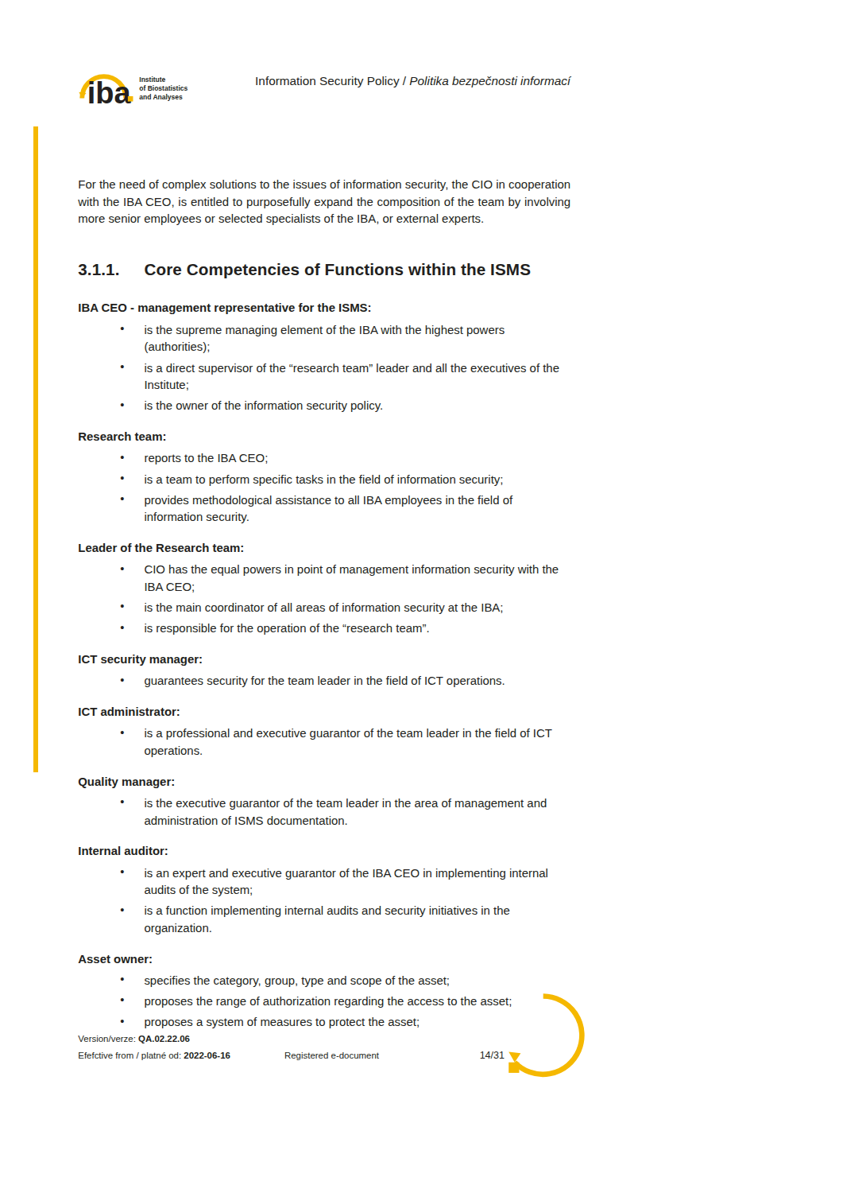iba Institute of Biostatistics and Analyses
Information Security Policy / Politika bezpečnosti informací
For the need of complex solutions to the issues of information security, the CIO in cooperation with the IBA CEO, is entitled to purposefully expand the composition of the team by involving more senior employees or selected specialists of the IBA, or external experts.
3.1.1. Core Competencies of Functions within the ISMS
IBA CEO - management representative for the ISMS:
is the supreme managing element of the IBA with the highest powers (authorities);
is a direct supervisor of the “research team” leader and all the executives of the Institute;
is the owner of the information security policy.
Research team:
reports to the IBA CEO;
is a team to perform specific tasks in the field of information security;
provides methodological assistance to all IBA employees in the field of information security.
Leader of the Research team:
CIO has the equal powers in point of management information security with the IBA CEO;
is the main coordinator of all areas of information security at the IBA;
is responsible for the operation of the “research team”.
ICT security manager:
guarantees security for the team leader in the field of ICT operations.
ICT administrator:
is a professional and executive guarantor of the team leader in the field of ICT operations.
Quality manager:
is the executive guarantor of the team leader in the area of management and administration of ISMS documentation.
Internal auditor:
is an expert and executive guarantor of the IBA CEO in implementing internal audits of the system;
is a function implementing internal audits and security initiatives in the organization.
Asset owner:
specifies the category, group, type and scope of the asset;
proposes the range of authorization regarding the access to the asset;
proposes a system of measures to protect the asset;
Version/verze: QA.02.22.06
Efefctive from / platné od: 2022-06-16
Registered e-document
14/31